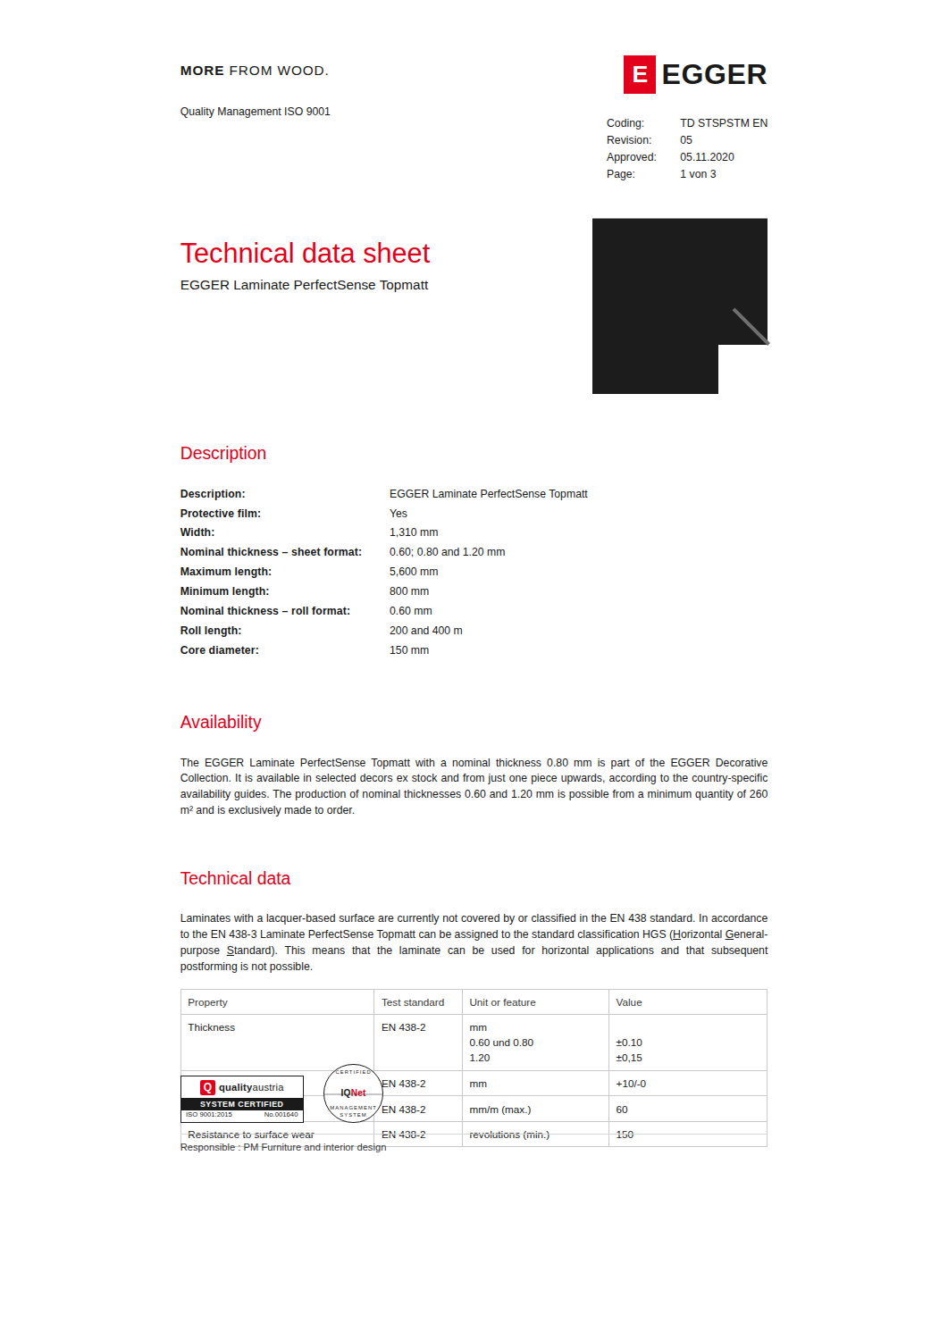MORE FROM WOOD.
Quality Management ISO 9001
EEGGER
| Coding: | TD STSPSTM EN |
| Revision: | 05 |
| Approved: | 05.11.2020 |
| Page: | 1 von 3 |
Technical data sheet
EGGER Laminate PerfectSense Topmatt
Description
| Description: | EGGER Laminate PerfectSense Topmatt |
| Protective film: | Yes |
| Width: | 1,310 mm |
| Nominal thickness – sheet format: | 0.60; 0.80 and 1.20 mm |
| Maximum length: | 5,600 mm |
| Minimum length: | 800 mm |
| Nominal thickness – roll format: | 0.60 mm |
| Roll length: | 200 and 400 m |
| Core diameter: | 150 mm |
Availability
The EGGER Laminate PerfectSense Topmatt with a nominal thickness 0.80 mm is part of the EGGER Decorative Collection. It is available in selected decors ex stock and from just one piece upwards, according to the country-specific availability guides. The production of nominal thicknesses 0.60 and 1.20 mm is possible from a minimum quantity of 260 m² and is exclusively made to order.
Technical data
Laminates with a lacquer-based surface are currently not covered by or classified in the EN 438 standard. In accordance to the EN 438-3 Laminate PerfectSense Topmatt can be assigned to the standard classification HGS (Horizontal General-purpose Standard). This means that the laminate can be used for horizontal applications and that subsequent postforming is not possible.
| Property | Test standard | Unit or feature | Value |
| --- | --- | --- | --- |
| Thickness | EN 438-2 | mm 0.60 und 0.80 1.20 | ±0.10 ±0,15 |
| Length 1) and width b | EN 438-2 | mm | +10/-0 |
| Flatness a | EN 438-2 | mm/m (max.) | 60 |
| Resistance to surface wear | EN 438-2 | revolutions (min.) | 150 |
Q qualityaustria
SYSTEM CERTIFIED
ISO 9001:2015 No.001640
CERTIFIED
IQNet
MANAGEMENT SYSTEM
Responsible : PM Furniture and interior design